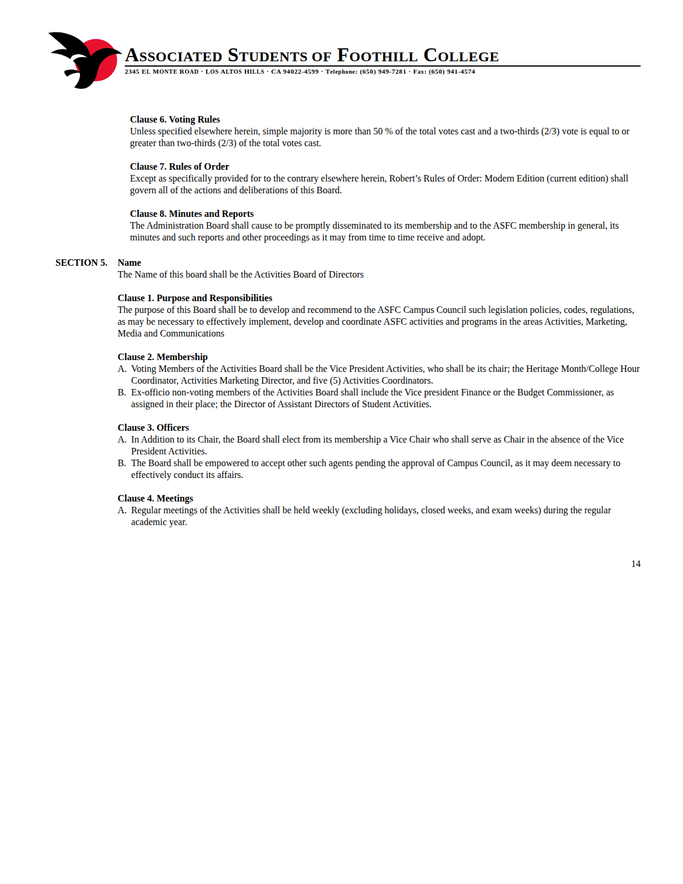ASSOCIATED STUDENTS OF FOOTHILL COLLEGE
2345 EL MONTE ROAD · LOS ALTOS HILLS · CA 94022-4599 · Telephone: (650) 949-7281 · Fax: (650) 941-4574
Clause 6. Voting Rules
Unless specified elsewhere herein, simple majority is more than 50 % of the total votes cast and a two-thirds (2/3) vote is equal to or greater than two-thirds (2/3) of the total votes cast.
Clause 7. Rules of Order
Except as specifically provided for to the contrary elsewhere herein, Robert’s Rules of Order: Modern Edition (current edition) shall govern all of the actions and deliberations of this Board.
Clause 8. Minutes and Reports
The Administration Board shall cause to be promptly disseminated to its membership and to the ASFC membership in general, its minutes and such reports and other proceedings as it may from time to time receive and adopt.
SECTION 5.
Name
The Name of this board shall be the Activities Board of Directors
Clause 1. Purpose and Responsibilities
The purpose of this Board shall be to develop and recommend to the ASFC Campus Council such legislation policies, codes, regulations, as may be necessary to effectively implement, develop and coordinate ASFC activities and programs in the areas Activities, Marketing, Media and Communications
Clause 2. Membership
A. Voting Members of the Activities Board shall be the Vice President Activities, who shall be its chair; the Heritage Month/College Hour Coordinator, Activities Marketing Director, and five (5) Activities Coordinators.
B. Ex-officio non-voting members of the Activities Board shall include the Vice president Finance or the Budget Commissioner, as assigned in their place; the Director of Assistant Directors of Student Activities.
Clause 3. Officers
A. In Addition to its Chair, the Board shall elect from its membership a Vice Chair who shall serve as Chair in the absence of the Vice President Activities.
B. The Board shall be empowered to accept other such agents pending the approval of Campus Council, as it may deem necessary to effectively conduct its affairs.
Clause 4. Meetings
A. Regular meetings of the Activities shall be held weekly (excluding holidays, closed weeks, and exam weeks) during the regular academic year.
14